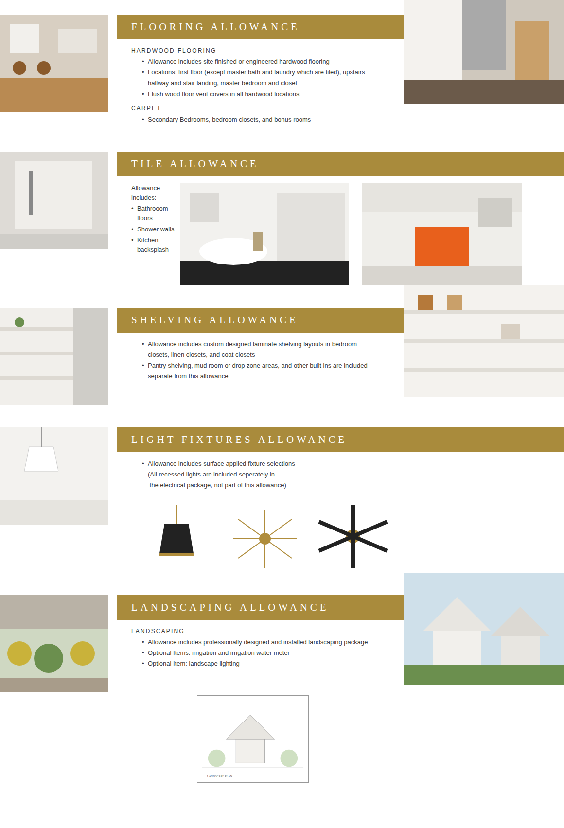Flooring Allowance
Hardwood Flooring
Allowance includes site finished or engineered hardwood flooring
Locations: first floor (except master bath and laundry which are tiled), upstairs
hallway and stair landing, master bedroom and closet
Flush wood floor vent covers in all hardwood locations
Carpet
Secondary Bedrooms, bedroom closets, and bonus rooms
Tile Allowance
Allowance includes:
Bathrooom floors
Shower walls
Kitchen backsplash
Shelving Allowance
Allowance includes custom designed laminate shelving layouts in bedroom
closets, linen closets, and coat closets
Pantry shelving, mud room or drop zone areas, and other built ins are included
separate from this allowance
Light Fixtures Allowance
Allowance includes surface applied fixture selections
(All recessed lights are included seperately in
the electrical package, not part of this allowance)
Landscaping Allowance
Landscaping
Allowance includes professionally designed and installed landscaping package
Optional Items: irrigation and irrigation water meter
Optional Item: landscape lighting